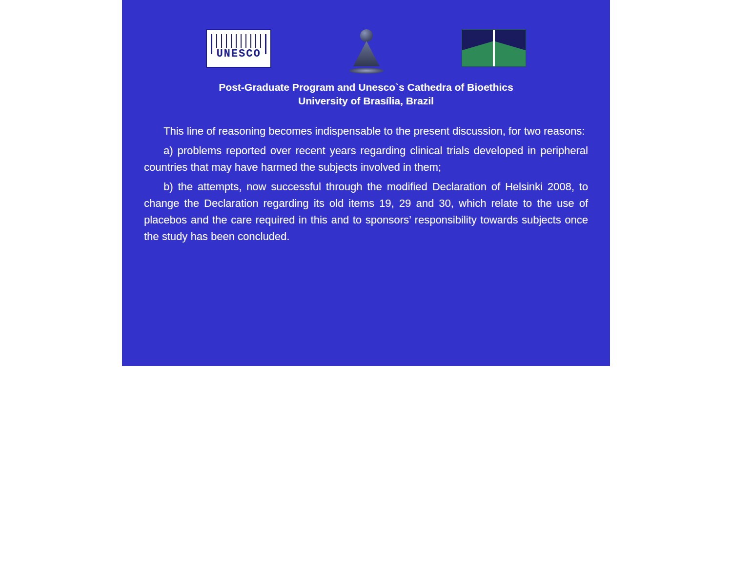UNESCO
Post-Graduate Program and Unesco`s Cathedra of Bioethics
University of Brasília, Brazil
This line of reasoning becomes indispensable to the present discussion, for two reasons:
a) problems reported over recent years regarding clinical trials developed in peripheral countries that may have harmed the subjects involved in them;
b) the attempts, now successful through the modified Declaration of Helsinki 2008, to change the Declaration regarding its old items 19, 29 and 30, which relate to the use of placebos and the care required in this and to sponsors’ responsibility towards subjects once the study has been concluded.